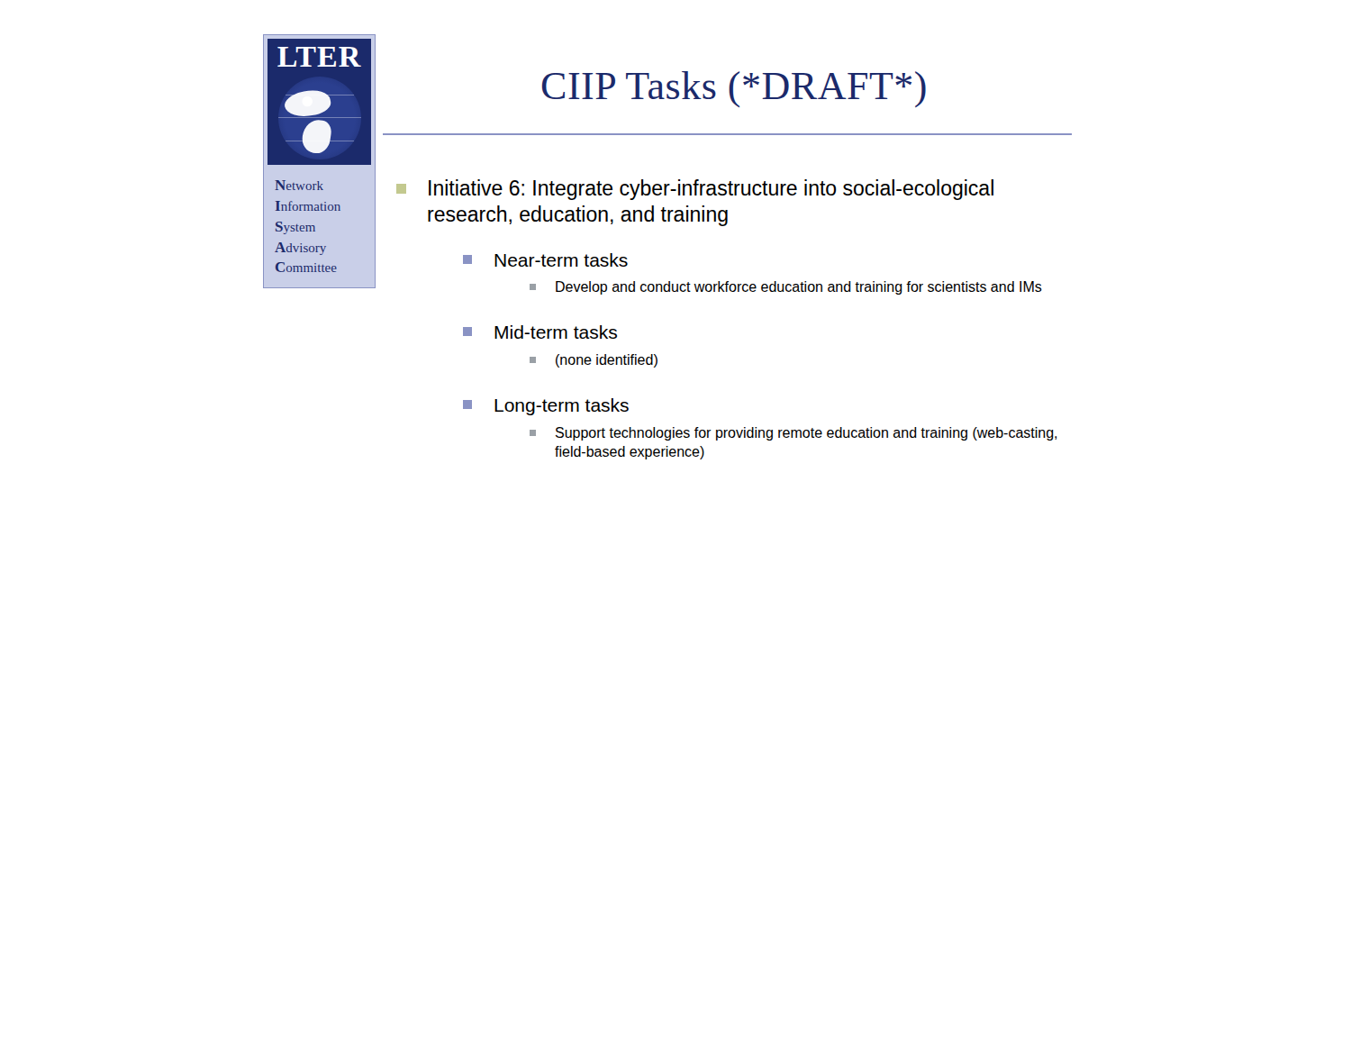LTER
Network
Information
System
Advisory
Committee
CIIP Tasks (*DRAFT*)
Initiative 6: Integrate cyber-infrastructure into social-ecological research, education, and training
Near-term tasks
Develop and conduct workforce education and training for scientists and IMs
Mid-term tasks
(none identified)
Long-term tasks
Support technologies for providing remote education and training (web-casting, field-based experience)